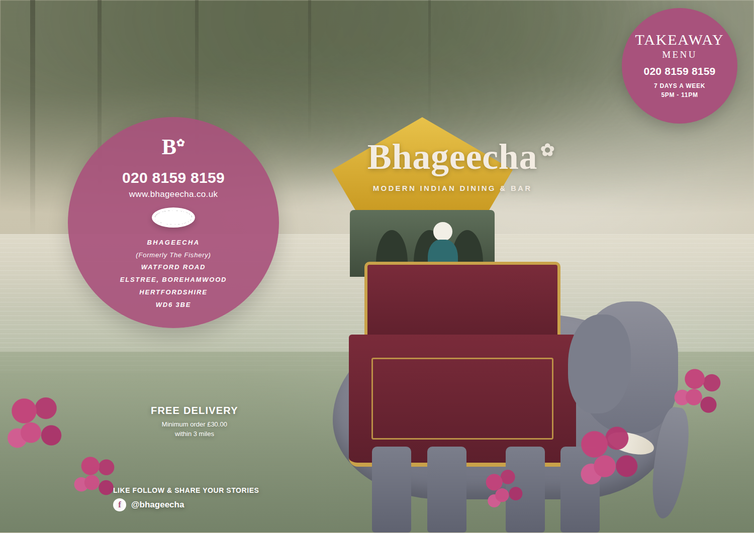TAKEAWAY
MENU
020 8159 8159
7 DAYS A WEEK
5PM - 11PM
Bhageecha✿
MODERN INDIAN DINING & BAR
B✿
020 8159 8159
www.bhageecha.co.uk
BHAGEECHA
(Formerly The Fishery)
WATFORD ROAD
ELSTREE, BOREHAMWOOD
HERTFORDSHIRE
WD6 3BE
FREE DELIVERY
Minimum order £30.00
within 3 miles
LIKE FOLLOW & SHARE YOUR STORIES
f@bhageecha